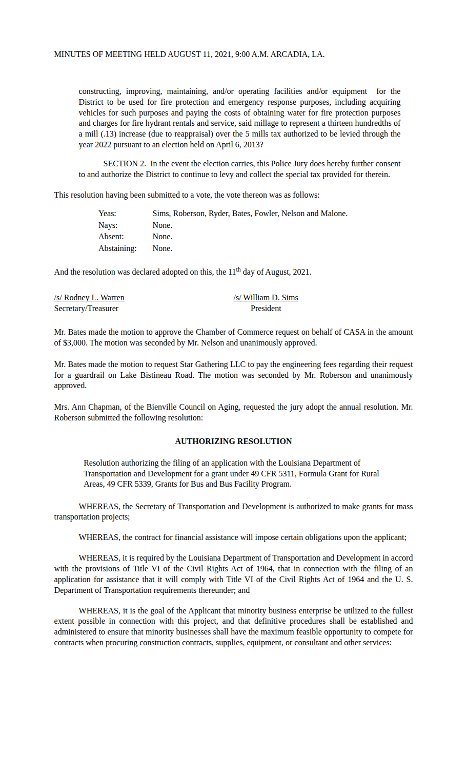MINUTES OF MEETING HELD AUGUST 11, 2021, 9:00 A.M. ARCADIA, LA.
constructing, improving, maintaining, and/or operating facilities and/or equipment for the District to be used for fire protection and emergency response purposes, including acquiring vehicles for such purposes and paying the costs of obtaining water for fire protection purposes and charges for fire hydrant rentals and service, said millage to represent a thirteen hundredths of a mill (.13) increase (due to reappraisal) over the 5 mills tax authorized to be levied through the year 2022 pursuant to an election held on April 6, 2013?
SECTION 2. In the event the election carries, this Police Jury does hereby further consent to and authorize the District to continue to levy and collect the special tax provided for therein.
This resolution having been submitted to a vote, the vote thereon was as follows:
| Yeas: | Sims, Roberson, Ryder, Bates, Fowler, Nelson and Malone. |
| Nays: | None. |
| Absent: | None. |
| Abstaining: | None. |
And the resolution was declared adopted on this, the 11th day of August, 2021.
| /s/ Rodney L. Warren Secretary/Treasurer | /s/ William D. Sims President |
Mr. Bates made the motion to approve the Chamber of Commerce request on behalf of CASA in the amount of $3,000. The motion was seconded by Mr. Nelson and unanimously approved.
Mr. Bates made the motion to request Star Gathering LLC to pay the engineering fees regarding their request for a guardrail on Lake Bistineau Road. The motion was seconded by Mr. Roberson and unanimously approved.
Mrs. Ann Chapman, of the Bienville Council on Aging, requested the jury adopt the annual resolution. Mr. Roberson submitted the following resolution:
AUTHORIZING RESOLUTION
Resolution authorizing the filing of an application with the Louisiana Department of Transportation and Development for a grant under 49 CFR 5311, Formula Grant for Rural Areas, 49 CFR 5339, Grants for Bus and Bus Facility Program.
WHEREAS, the Secretary of Transportation and Development is authorized to make grants for mass transportation projects;
WHEREAS, the contract for financial assistance will impose certain obligations upon the applicant;
WHEREAS, it is required by the Louisiana Department of Transportation and Development in accord with the provisions of Title VI of the Civil Rights Act of 1964, that in connection with the filing of an application for assistance that it will comply with Title VI of the Civil Rights Act of 1964 and the U. S. Department of Transportation requirements thereunder; and
WHEREAS, it is the goal of the Applicant that minority business enterprise be utilized to the fullest extent possible in connection with this project, and that definitive procedures shall be established and administered to ensure that minority businesses shall have the maximum feasible opportunity to compete for contracts when procuring construction contracts, supplies, equipment, or consultant and other services: